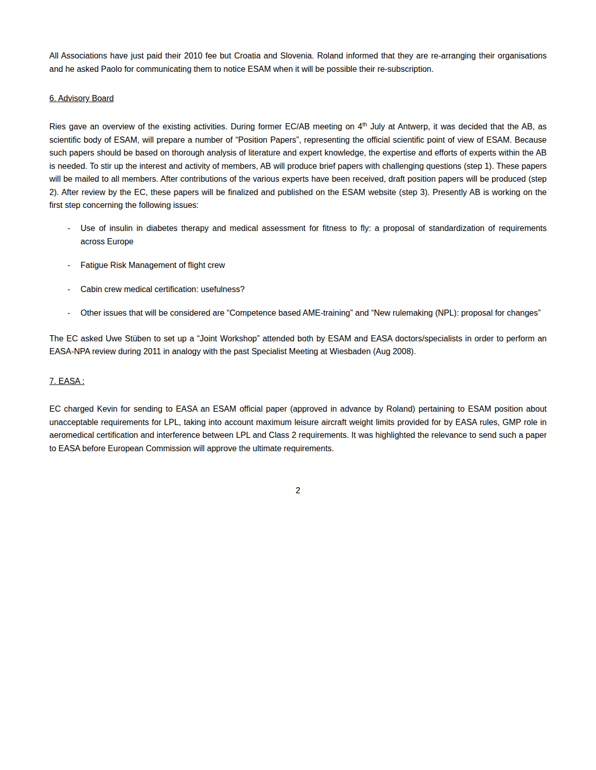All Associations have just paid their 2010 fee but Croatia and Slovenia. Roland informed that they are re-arranging their organisations and he asked Paolo for communicating them to notice ESAM when it will be possible their re-subscription.
6. Advisory Board
Ries gave an overview of the existing activities. During former EC/AB meeting on 4th July at Antwerp, it was decided that the AB, as scientific body of ESAM, will prepare a number of “Position Papers”, representing the official scientific point of view of ESAM. Because such papers should be based on thorough analysis of literature and expert knowledge, the expertise and efforts of experts within the AB is needed. To stir up the interest and activity of members, AB will produce brief papers with challenging questions (step 1). These papers will be mailed to all members. After contributions of the various experts have been received, draft position papers will be produced (step 2). After review by the EC, these papers will be finalized and published on the ESAM website (step 3). Presently AB is working on the first step concerning the following issues:
Use of insulin in diabetes therapy and medical assessment for fitness to fly: a proposal of standardization of requirements across Europe
Fatigue Risk Management of flight crew
Cabin crew medical certification: usefulness?
Other issues that will be considered are “Competence based AME-training” and “New rulemaking (NPL): proposal for changes”
The EC asked Uwe Stüben to set up a “Joint Workshop” attended both by ESAM and EASA doctors/specialists in order to perform an EASA-NPA review during 2011 in analogy with the past Specialist Meeting at Wiesbaden (Aug 2008).
7. EASA :
EC charged Kevin for sending to EASA an ESAM official paper (approved in advance by Roland) pertaining to ESAM position about unacceptable requirements for LPL, taking into account maximum leisure aircraft weight limits provided for by EASA rules, GMP role in aeromedical certification and interference between LPL and Class 2 requirements. It was highlighted the relevance to send such a paper to EASA before European Commission will approve the ultimate requirements.
2